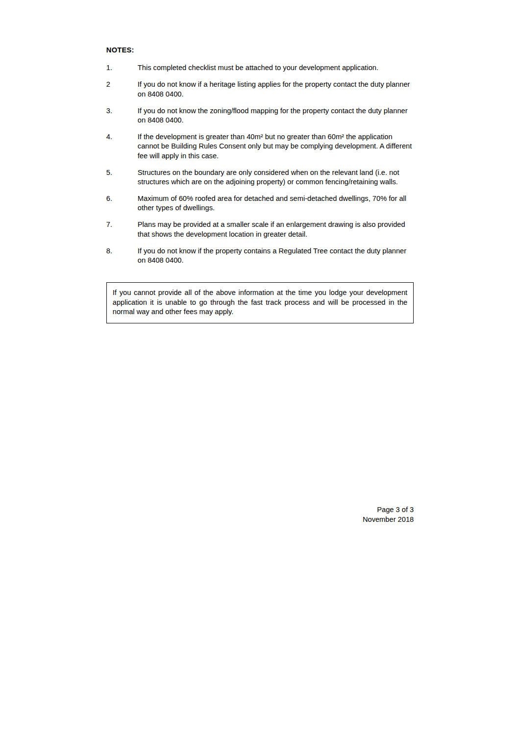NOTES:
1. This completed checklist must be attached to your development application.
2 If you do not know if a heritage listing applies for the property contact the duty planner on 8408 0400.
3. If you do not know the zoning/flood mapping for the property contact the duty planner on 8408 0400.
4. If the development is greater than 40m² but no greater than 60m² the application cannot be Building Rules Consent only but may be complying development. A different fee will apply in this case.
5. Structures on the boundary are only considered when on the relevant land (i.e. not structures which are on the adjoining property) or common fencing/retaining walls.
6. Maximum of 60% roofed area for detached and semi-detached dwellings, 70% for all other types of dwellings.
7. Plans may be provided at a smaller scale if an enlargement drawing is also provided that shows the development location in greater detail.
8. If you do not know if the property contains a Regulated Tree contact the duty planner on 8408 0400.
If you cannot provide all of the above information at the time you lodge your development application it is unable to go through the fast track process and will be processed in the normal way and other fees may apply.
Page 3 of 3
November 2018